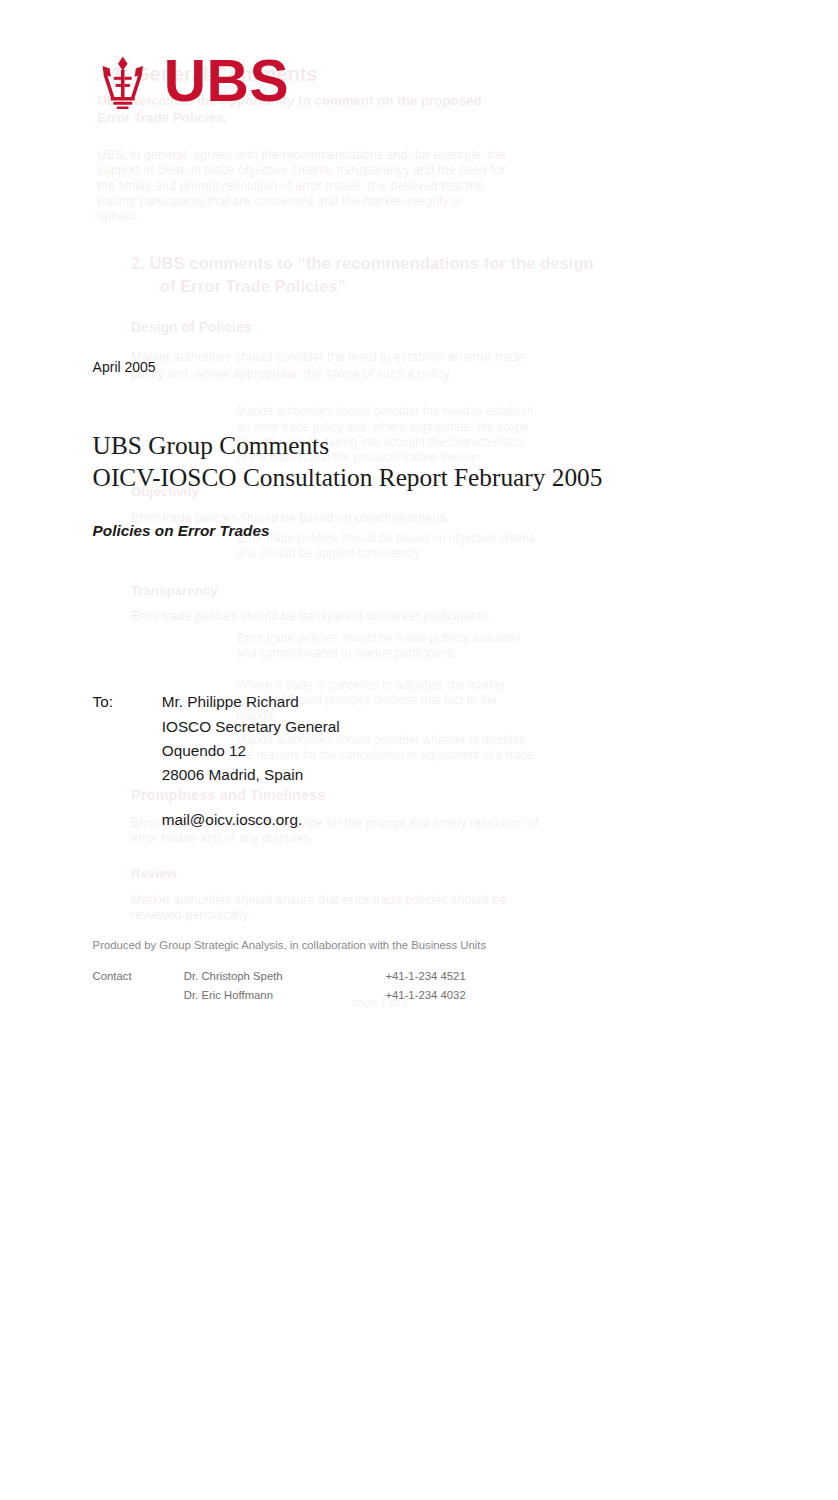1. General Comments
UBS welcomes the opportunity to comment on the proposed
Error Trade Policies.
UBS, in general, agrees with the recommendations and, for example, the
support of clear, in place objective criteria, transparency and the need for
the timely and prompt resolution of error trades. It is believed that the
trading participants that are concerned and the market integrity is
upheld.
2. UBS comments to “the recommendations for the design
of Error Trade Policies”
Design of Policies
Market authorities should consider the need to establish an error trade
policy and, where appropriate, the scope of such a policy.
Market authorities should consider the need to establish
an error trade policy and, where appropriate, the scope
of such a policy, taking into account the characteristics
of the market and the products traded thereon.
Objectivity
Error trade policies should be based on objective criteria.
Error trade policies should be based on objective criteria
and should be applied consistently.
Transparency
Error trade policies should be transparent to market participants.
Error trade policies should be made publicly available
and communicated to market participants.
Where a trade is cancelled or adjusted, the market
authority should promptly disclose that fact to the
market.
Market authorities should consider whether to disclose
the reasons for the cancellation or adjustment of a trade.
Promptness and Timeliness
Error trade policies should provide for the prompt and timely resolution of
error trades and of any disputes.
Review
Market authorities should ensure that error trade policies should be
reviewed periodically.
page 1 of 6
UBS
April 2005
UBS Group Comments OICV-IOSCO Consultation Report February 2005
Policies on Error Trades
To:
Mr. Philippe Richard
IOSCO Secretary General
Oquendo 12
28006 Madrid, Spain
mail@oicv.iosco.org.
Produced by Group Strategic Analysis, in collaboration with the Business Units
Contact
Dr. Christoph Speth
+41-1-234 4521
Dr. Eric Hoffmann
+41-1-234 4032